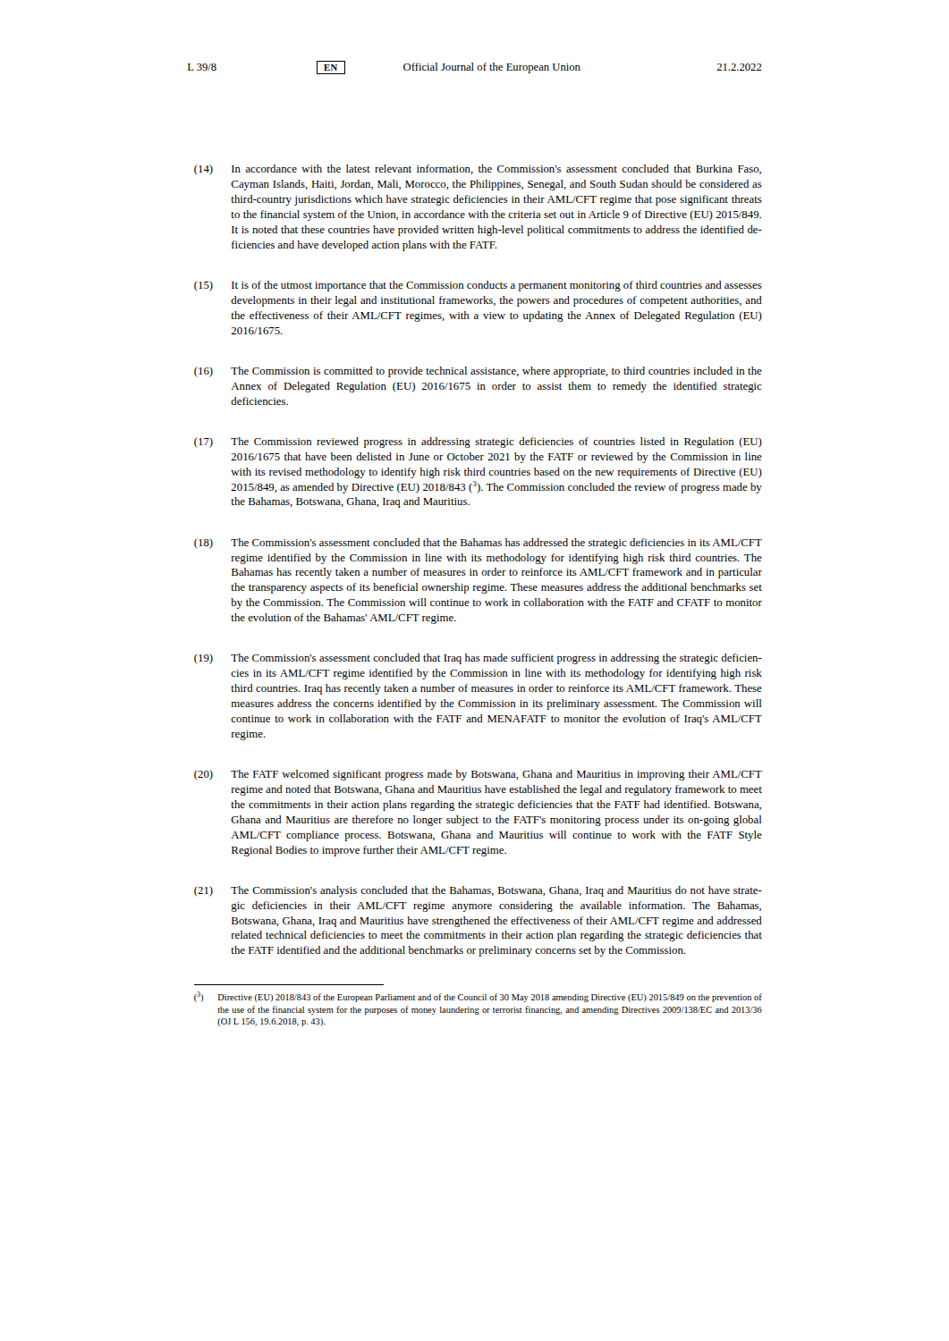L 39/8
EN
Official Journal of the European Union
21.2.2022
(14)
In accordance with the latest relevant information, the Commission's assessment concluded that Burkina Faso, Cayman Islands, Haiti, Jordan, Mali, Morocco, the Philippines, Senegal, and South Sudan should be considered as third-country jurisdictions which have strategic deficiencies in their AML/CFT regime that pose significant threats to the financial system of the Union, in accordance with the criteria set out in Article 9 of Directive (EU) 2015/849. It is noted that these countries have provided written high-level political commitments to address the identified deficiencies and have developed action plans with the FATF.
(15)
It is of the utmost importance that the Commission conducts a permanent monitoring of third countries and assesses developments in their legal and institutional frameworks, the powers and procedures of competent authorities, and the effectiveness of their AML/CFT regimes, with a view to updating the Annex of Delegated Regulation (EU) 2016/1675.
(16)
The Commission is committed to provide technical assistance, where appropriate, to third countries included in the Annex of Delegated Regulation (EU) 2016/1675 in order to assist them to remedy the identified strategic deficiencies.
(17)
The Commission reviewed progress in addressing strategic deficiencies of countries listed in Regulation (EU) 2016/1675 that have been delisted in June or October 2021 by the FATF or reviewed by the Commission in line with its revised methodology to identify high risk third countries based on the new requirements of Directive (EU) 2015/849, as amended by Directive (EU) 2018/843 (3). The Commission concluded the review of progress made by the Bahamas, Botswana, Ghana, Iraq and Mauritius.
(18)
The Commission's assessment concluded that the Bahamas has addressed the strategic deficiencies in its AML/CFT regime identified by the Commission in line with its methodology for identifying high risk third countries. The Bahamas has recently taken a number of measures in order to reinforce its AML/CFT framework and in particular the transparency aspects of its beneficial ownership regime. These measures address the additional benchmarks set by the Commission. The Commission will continue to work in collaboration with the FATF and CFATF to monitor the evolution of the Bahamas' AML/CFT regime.
(19)
The Commission's assessment concluded that Iraq has made sufficient progress in addressing the strategic deficiencies in its AML/CFT regime identified by the Commission in line with its methodology for identifying high risk third countries. Iraq has recently taken a number of measures in order to reinforce its AML/CFT framework. These measures address the concerns identified by the Commission in its preliminary assessment. The Commission will continue to work in collaboration with the FATF and MENAFATF to monitor the evolution of Iraq's AML/CFT regime.
(20)
The FATF welcomed significant progress made by Botswana, Ghana and Mauritius in improving their AML/CFT regime and noted that Botswana, Ghana and Mauritius have established the legal and regulatory framework to meet the commitments in their action plans regarding the strategic deficiencies that the FATF had identified. Botswana, Ghana and Mauritius are therefore no longer subject to the FATF's monitoring process under its on-going global AML/CFT compliance process. Botswana, Ghana and Mauritius will continue to work with the FATF Style Regional Bodies to improve further their AML/CFT regime.
(21)
The Commission's analysis concluded that the Bahamas, Botswana, Ghana, Iraq and Mauritius do not have strategic deficiencies in their AML/CFT regime anymore considering the available information. The Bahamas, Botswana, Ghana, Iraq and Mauritius have strengthened the effectiveness of their AML/CFT regime and addressed related technical deficiencies to meet the commitments in their action plan regarding the strategic deficiencies that the FATF identified and the additional benchmarks or preliminary concerns set by the Commission.
(3)
Directive (EU) 2018/843 of the European Parliament and of the Council of 30 May 2018 amending Directive (EU) 2015/849 on the prevention of the use of the financial system for the purposes of money laundering or terrorist financing, and amending Directives 2009/138/EC and 2013/36 (OJ L 156, 19.6.2018, p. 43).